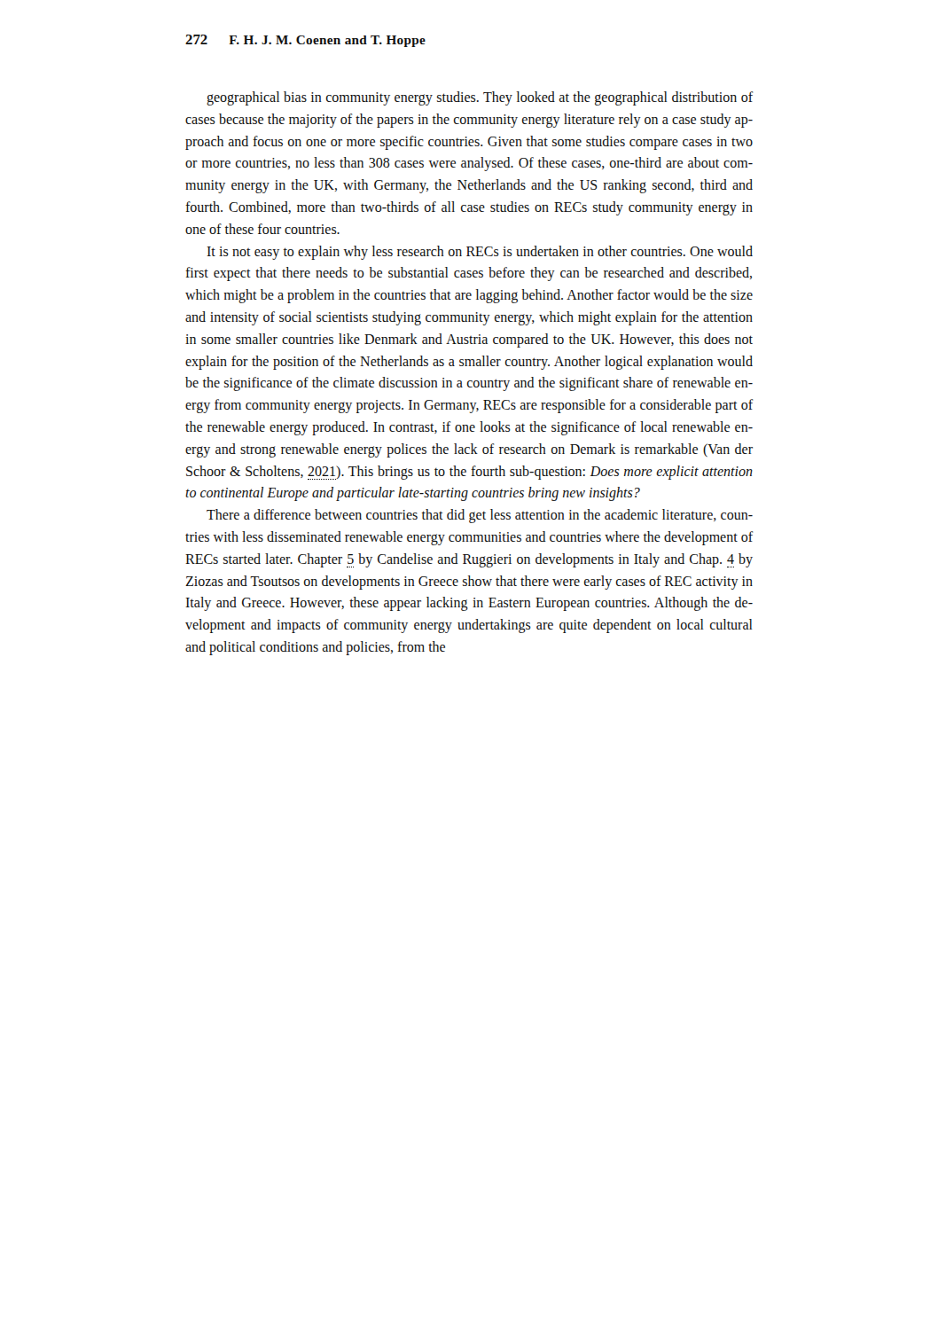272 F. H. J. M. Coenen and T. Hoppe
geographical bias in community energy studies. They looked at the geographical distribution of cases because the majority of the papers in the community energy literature rely on a case study approach and focus on one or more specific countries. Given that some studies compare cases in two or more countries, no less than 308 cases were analysed. Of these cases, one-third are about community energy in the UK, with Germany, the Netherlands and the US ranking second, third and fourth. Combined, more than two-thirds of all case studies on RECs study community energy in one of these four countries.
It is not easy to explain why less research on RECs is undertaken in other countries. One would first expect that there needs to be substantial cases before they can be researched and described, which might be a problem in the countries that are lagging behind. Another factor would be the size and intensity of social scientists studying community energy, which might explain for the attention in some smaller countries like Denmark and Austria compared to the UK. However, this does not explain for the position of the Netherlands as a smaller country. Another logical explanation would be the significance of the climate discussion in a country and the significant share of renewable energy from community energy projects. In Germany, RECs are responsible for a considerable part of the renewable energy produced. In contrast, if one looks at the significance of local renewable energy and strong renewable energy polices the lack of research on Demark is remarkable (Van der Schoor & Scholtens, 2021). This brings us to the fourth sub-question: Does more explicit attention to continental Europe and particular late-starting countries bring new insights?
There a difference between countries that did get less attention in the academic literature, countries with less disseminated renewable energy communities and countries where the development of RECs started later. Chapter 5 by Candelise and Ruggieri on developments in Italy and Chap. 4 by Ziozas and Tsoutsos on developments in Greece show that there were early cases of REC activity in Italy and Greece. However, these appear lacking in Eastern European countries. Although the development and impacts of community energy undertakings are quite dependent on local cultural and political conditions and policies, from the